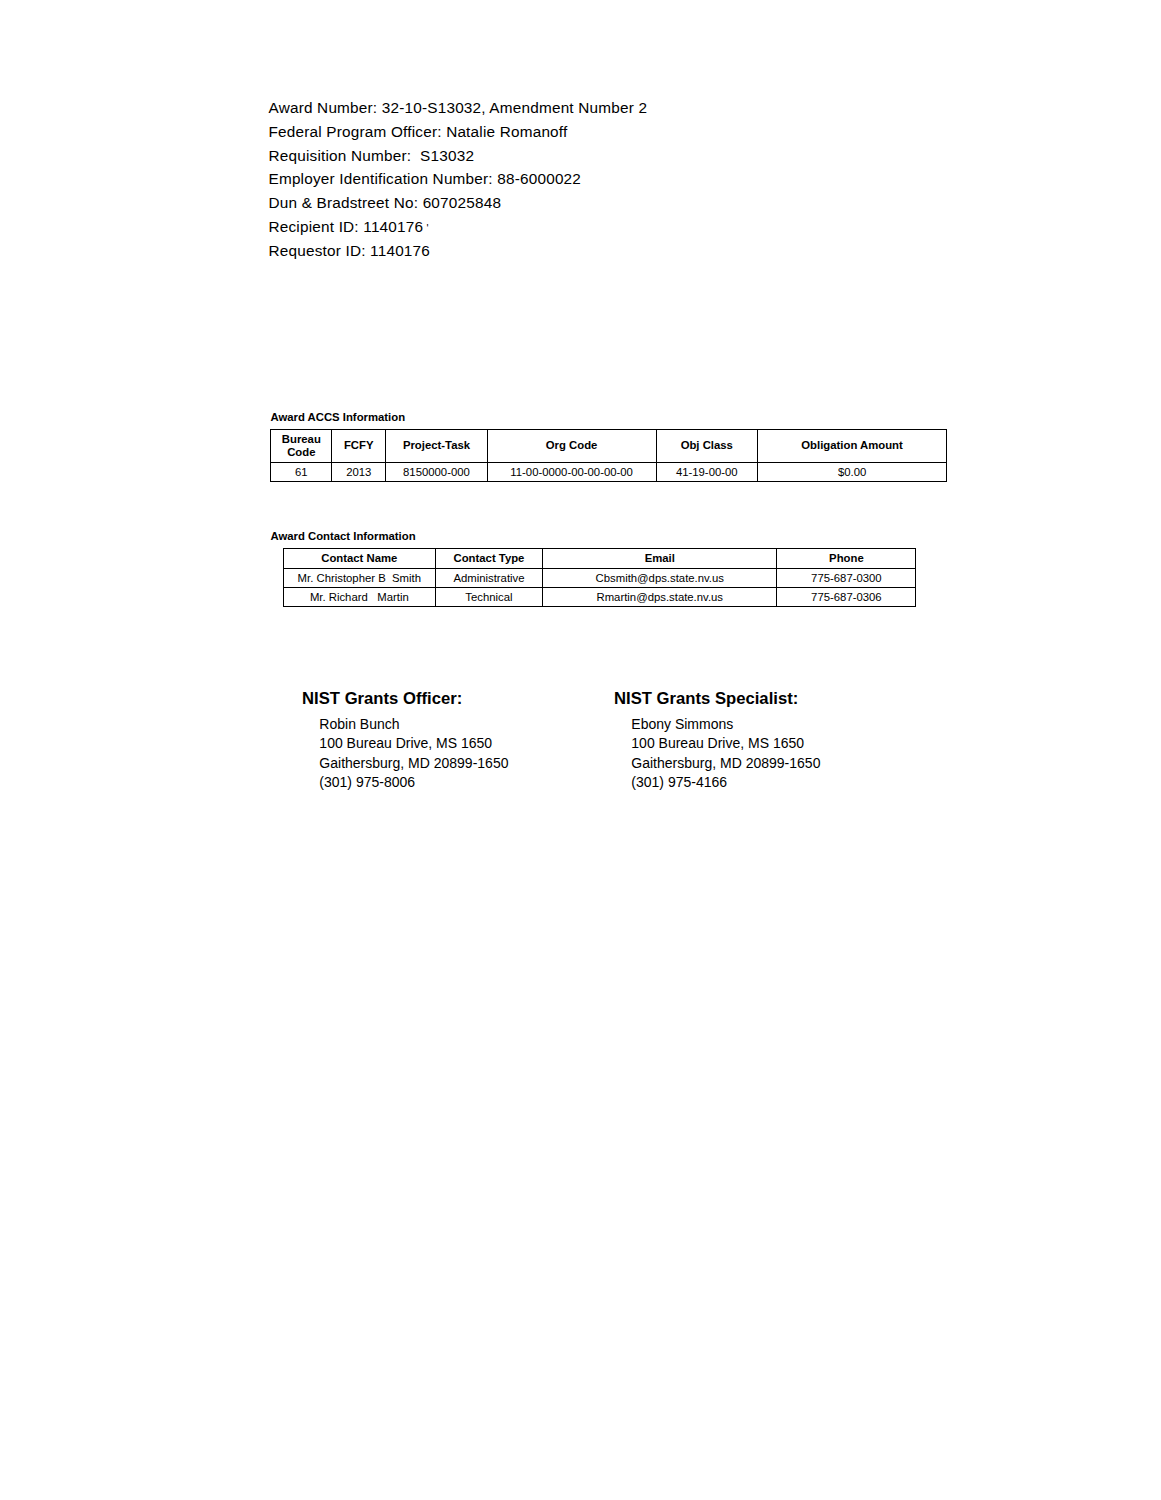Award Number: 32-10-S13032, Amendment Number 2
Federal Program Officer: Natalie Romanoff
Requisition Number: S13032
Employer Identification Number: 88-6000022
Dun & Bradstreet No: 607025848
Recipient ID: 1140176 '
Requestor ID: 1140176
Award ACCS Information
| Bureau Code | FCFY | Project-Task | Org Code | Obj Class | Obligation Amount |
| --- | --- | --- | --- | --- | --- |
| 61 | 2013 | 8150000-000 | 11-00-0000-00-00-00-00 | 41-19-00-00 | $0.00 |
Award Contact Information
| Contact Name | Contact Type | Email | Phone |
| --- | --- | --- | --- |
| Mr. Christopher B Smith | Administrative | Cbsmith@dps.state.nv.us | 775-687-0300 |
| Mr. Richard Martin | Technical | Rmartin@dps.state.nv.us | 775-687-0306 |
NIST Grants Officer:
Robin Bunch
100 Bureau Drive, MS 1650
Gaithersburg, MD 20899-1650
(301) 975-8006
NIST Grants Specialist:
Ebony Simmons
100 Bureau Drive, MS 1650
Gaithersburg, MD 20899-1650
(301) 975-4166